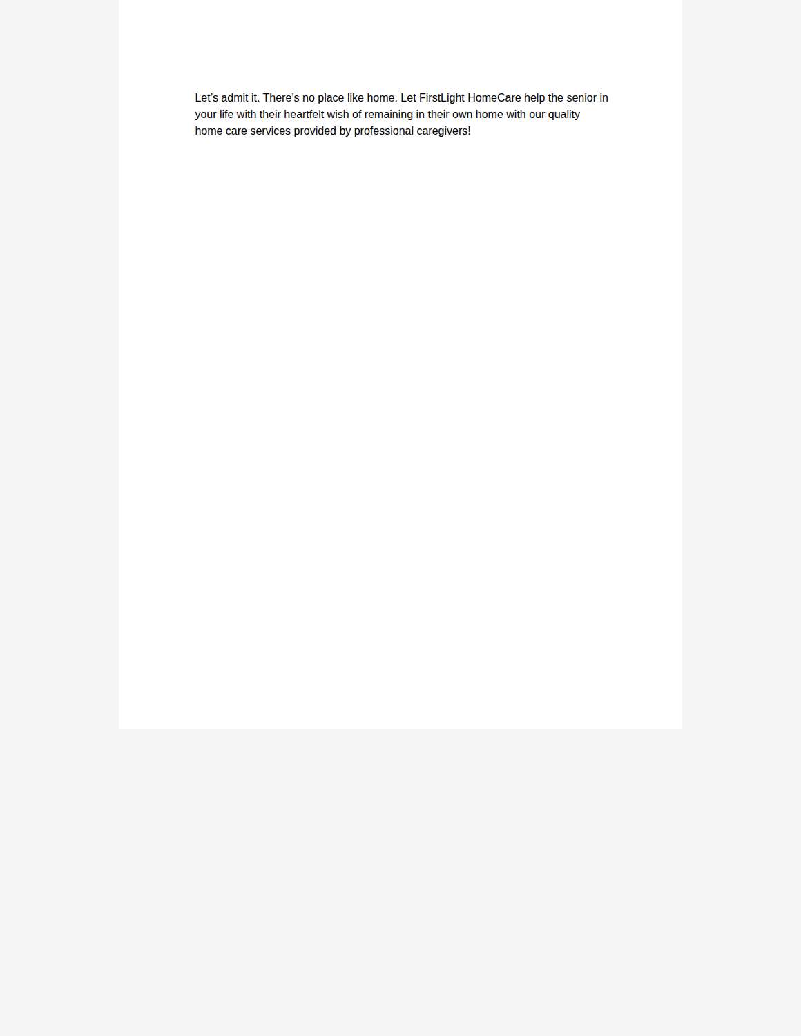Let’s admit it. There’s no place like home. Let FirstLight HomeCare help the senior in your life with their heartfelt wish of remaining in their own home with our quality home care services provided by professional caregivers!